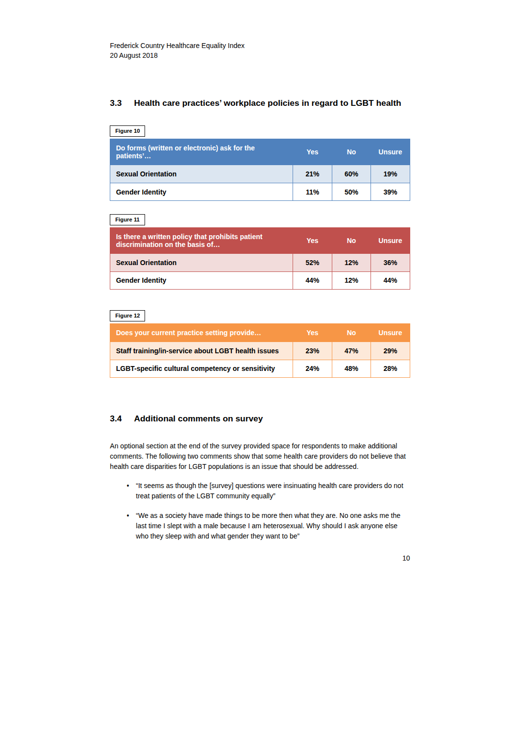Frederick Country Healthcare Equality Index
20 August 2018
3.3 Health care practices’ workplace policies in regard to LGBT health
Figure 10
| Do forms (written or electronic) ask for the patients’… | Yes | No | Unsure |
| --- | --- | --- | --- |
| Sexual Orientation | 21% | 60% | 19% |
| Gender Identity | 11% | 50% | 39% |
Figure 11
| Is there a written policy that prohibits patient discrimination on the basis of… | Yes | No | Unsure |
| --- | --- | --- | --- |
| Sexual Orientation | 52% | 12% | 36% |
| Gender Identity | 44% | 12% | 44% |
Figure 12
| Does your current practice setting provide… | Yes | No | Unsure |
| --- | --- | --- | --- |
| Staff training/in-service about LGBT health issues | 23% | 47% | 29% |
| LGBT-specific cultural competency or sensitivity | 24% | 48% | 28% |
3.4 Additional comments on survey
An optional section at the end of the survey provided space for respondents to make additional comments. The following two comments show that some health care providers do not believe that health care disparities for LGBT populations is an issue that should be addressed.
“It seems as though the [survey] questions were insinuating health care providers do not treat patients of the LGBT community equally”
“We as a society have made things to be more then what they are. No one asks me the last time I slept with a male because I am heterosexual. Why should I ask anyone else who they sleep with and what gender they want to be”
10